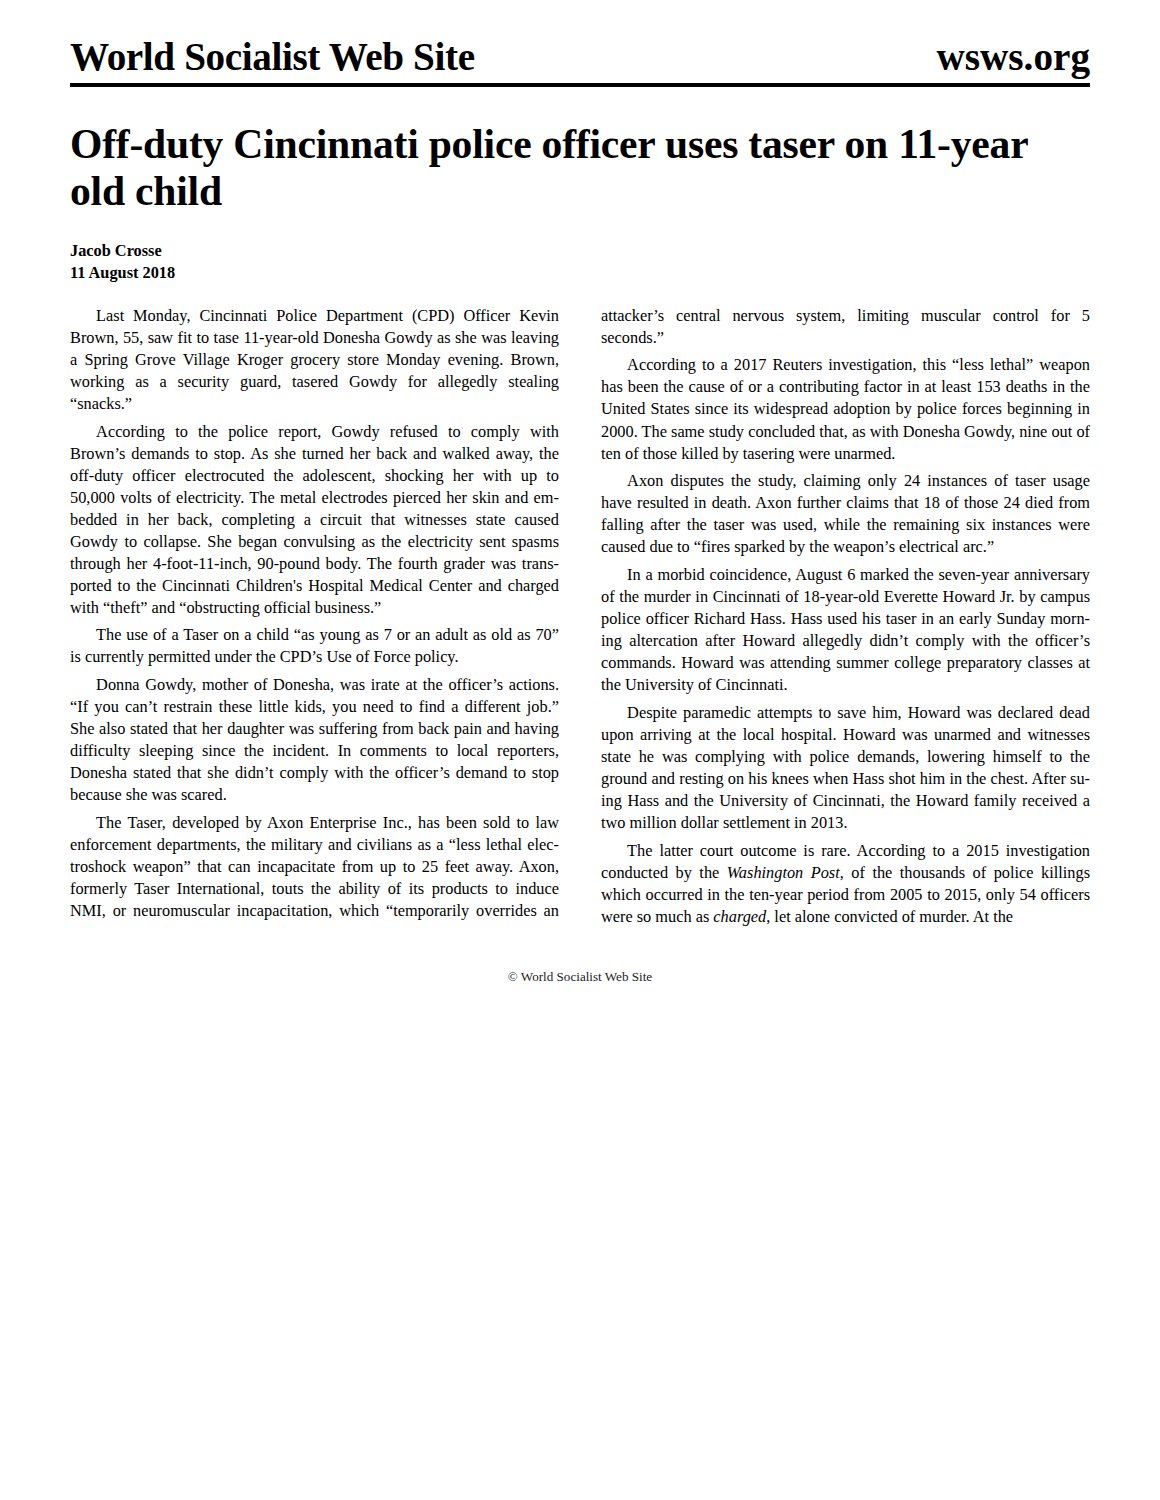World Socialist Web Site
wsws.org
Off-duty Cincinnati police officer uses taser on 11-year old child
Jacob Crosse 11 August 2018
Last Monday, Cincinnati Police Department (CPD) Officer Kevin Brown, 55, saw fit to tase 11-year-old Donesha Gowdy as she was leaving a Spring Grove Village Kroger grocery store Monday evening. Brown, working as a security guard, tasered Gowdy for allegedly stealing “snacks.”
According to the police report, Gowdy refused to comply with Brown’s demands to stop. As she turned her back and walked away, the off-duty officer electrocuted the adolescent, shocking her with up to 50,000 volts of electricity. The metal electrodes pierced her skin and embedded in her back, completing a circuit that witnesses state caused Gowdy to collapse. She began convulsing as the electricity sent spasms through her 4-foot-11-inch, 90-pound body. The fourth grader was transported to the Cincinnati Children's Hospital Medical Center and charged with “theft” and “obstructing official business.”
The use of a Taser on a child “as young as 7 or an adult as old as 70” is currently permitted under the CPD’s Use of Force policy.
Donna Gowdy, mother of Donesha, was irate at the officer’s actions. “If you can’t restrain these little kids, you need to find a different job.” She also stated that her daughter was suffering from back pain and having difficulty sleeping since the incident. In comments to local reporters, Donesha stated that she didn’t comply with the officer’s demand to stop because she was scared.
The Taser, developed by Axon Enterprise Inc., has been sold to law enforcement departments, the military and civilians as a “less lethal electroshock weapon” that can incapacitate from up to 25 feet away. Axon, formerly Taser International, touts the ability of its products to induce NMI, or neuromuscular incapacitation, which “temporarily overrides an attacker’s central nervous system, limiting muscular control for 5 seconds.”
According to a 2017 Reuters investigation, this “less lethal” weapon has been the cause of or a contributing factor in at least 153 deaths in the United States since its widespread adoption by police forces beginning in 2000. The same study concluded that, as with Donesha Gowdy, nine out of ten of those killed by tasering were unarmed.
Axon disputes the study, claiming only 24 instances of taser usage have resulted in death. Axon further claims that 18 of those 24 died from falling after the taser was used, while the remaining six instances were caused due to “fires sparked by the weapon’s electrical arc.”
In a morbid coincidence, August 6 marked the seven-year anniversary of the murder in Cincinnati of 18-year-old Everette Howard Jr. by campus police officer Richard Hass. Hass used his taser in an early Sunday morning altercation after Howard allegedly didn’t comply with the officer’s commands. Howard was attending summer college preparatory classes at the University of Cincinnati.
Despite paramedic attempts to save him, Howard was declared dead upon arriving at the local hospital. Howard was unarmed and witnesses state he was complying with police demands, lowering himself to the ground and resting on his knees when Hass shot him in the chest. After suing Hass and the University of Cincinnati, the Howard family received a two million dollar settlement in 2013.
The latter court outcome is rare. According to a 2015 investigation conducted by the Washington Post, of the thousands of police killings which occurred in the ten-year period from 2005 to 2015, only 54 officers were so much as charged, let alone convicted of murder. At the
© World Socialist Web Site